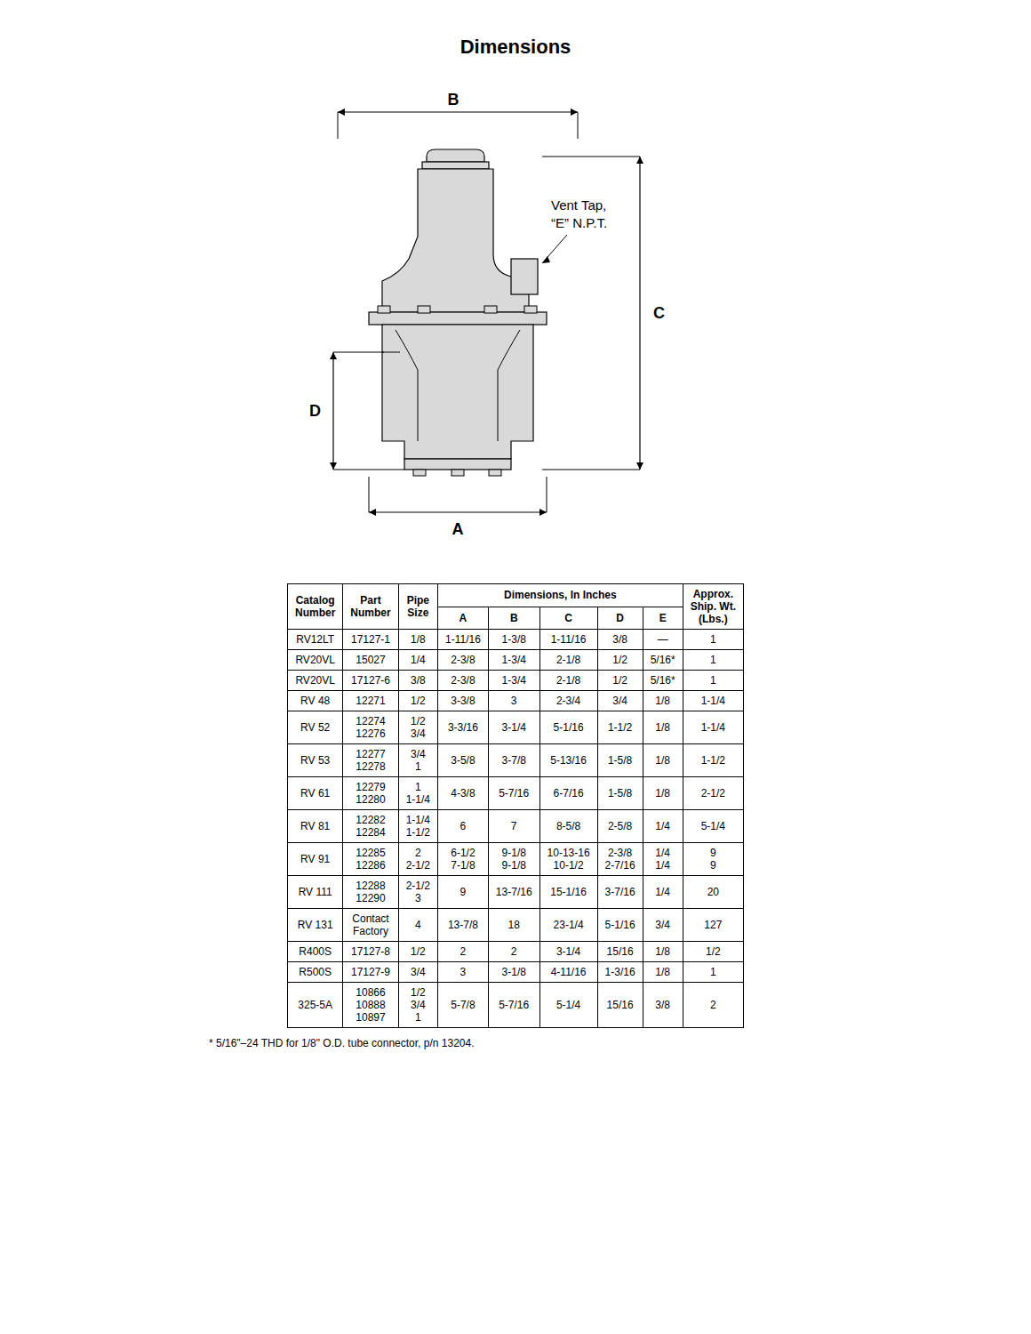Dimensions
B Vent Tap, “E” N.P.T. C D A
| Catalog Number | Part Number | Pipe Size | Dimensions, In Inches | Approx. Ship. Wt. (Lbs.) |
| --- | --- | --- | --- | --- |
| A | B | C | D | E |
| RV12LT | 17127-1 | 1/8 | 1-11/16 | 1-3/8 | 1-11/16 | 3/8 | — | 1 |
| RV20VL | 15027 | 1/4 | 2-3/8 | 1-3/4 | 2-1/8 | 1/2 | 5/16* | 1 |
| RV20VL | 17127-6 | 3/8 | 2-3/8 | 1-3/4 | 2-1/8 | 1/2 | 5/16* | 1 |
| RV 48 | 12271 | 1/2 | 3-3/8 | 3 | 2-3/4 | 3/4 | 1/8 | 1-1/4 |
| RV 52 | 12274 12276 | 1/2 3/4 | 3-3/16 | 3-1/4 | 5-1/16 | 1-1/2 | 1/8 | 1-1/4 |
| RV 53 | 12277 12278 | 3/4 1 | 3-5/8 | 3-7/8 | 5-13/16 | 1-5/8 | 1/8 | 1-1/2 |
| RV 61 | 12279 12280 | 1 1-1/4 | 4-3/8 | 5-7/16 | 6-7/16 | 1-5/8 | 1/8 | 2-1/2 |
| RV 81 | 12282 12284 | 1-1/4 1-1/2 | 6 | 7 | 8-5/8 | 2-5/8 | 1/4 | 5-1/4 |
| RV 91 | 12285 12286 | 2 2-1/2 | 6-1/2 7-1/8 | 9-1/8 9-1/8 | 10-13-16 10-1/2 | 2-3/8 2-7/16 | 1/4 1/4 | 9 9 |
| RV 111 | 12288 12290 | 2-1/2 3 | 9 | 13-7/16 | 15-1/16 | 3-7/16 | 1/4 | 20 |
| RV 131 | Contact Factory | 4 | 13-7/8 | 18 | 23-1/4 | 5-1/16 | 3/4 | 127 |
| R400S | 17127-8 | 1/2 | 2 | 2 | 3-1/4 | 15/16 | 1/8 | 1/2 |
| R500S | 17127-9 | 3/4 | 3 | 3-1/8 | 4-11/16 | 1-3/16 | 1/8 | 1 |
| 325-5A | 10866 10888 10897 | 1/2 3/4 1 | 5-7/8 | 5-7/16 | 5-1/4 | 15/16 | 3/8 | 2 |
* 5/16"–24 THD for 1/8" O.D. tube connector, p/n 13204.